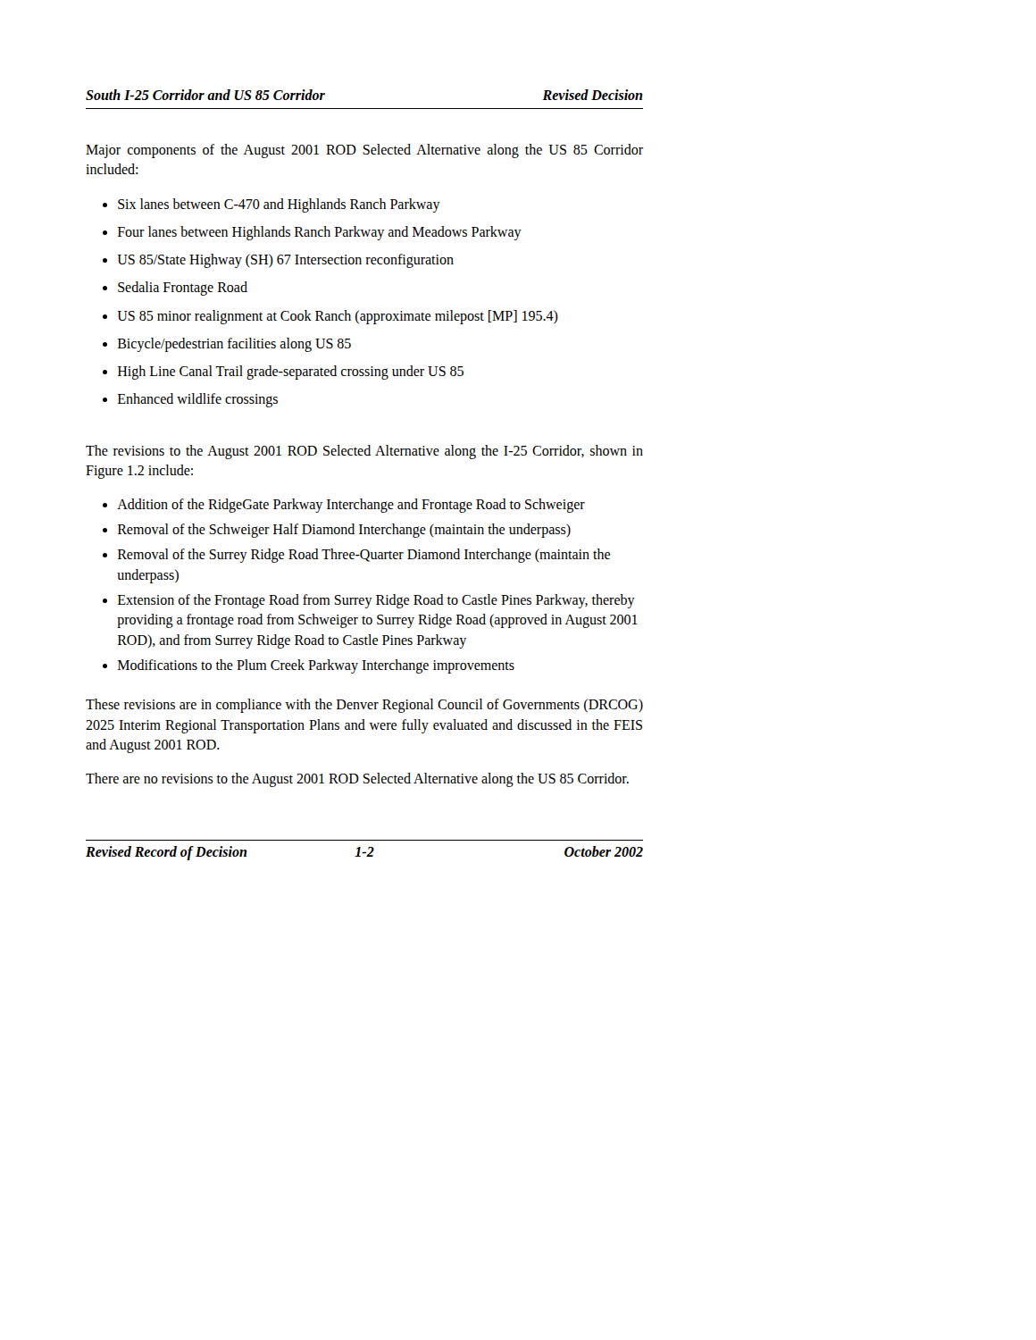South I-25 Corridor and US 85 Corridor
Revised Decision
Major components of the August 2001 ROD Selected Alternative along the US 85 Corridor included:
Six lanes between C-470 and Highlands Ranch Parkway
Four lanes between Highlands Ranch Parkway and Meadows Parkway
US 85/State Highway (SH) 67 Intersection reconfiguration
Sedalia Frontage Road
US 85 minor realignment at Cook Ranch (approximate milepost [MP] 195.4)
Bicycle/pedestrian facilities along US 85
High Line Canal Trail grade-separated crossing under US 85
Enhanced wildlife crossings
The revisions to the August 2001 ROD Selected Alternative along the I-25 Corridor, shown in Figure 1.2 include:
Addition of the RidgeGate Parkway Interchange and Frontage Road to Schweiger
Removal of the Schweiger Half Diamond Interchange (maintain the underpass)
Removal of the Surrey Ridge Road Three-Quarter Diamond Interchange (maintain the underpass)
Extension of the Frontage Road from Surrey Ridge Road to Castle Pines Parkway, thereby providing a frontage road from Schweiger to Surrey Ridge Road (approved in August 2001 ROD), and from Surrey Ridge Road to Castle Pines Parkway
Modifications to the Plum Creek Parkway Interchange improvements
These revisions are in compliance with the Denver Regional Council of Governments (DRCOG) 2025 Interim Regional Transportation Plans and were fully evaluated and discussed in the FEIS and August 2001 ROD.
There are no revisions to the August 2001 ROD Selected Alternative along the US 85 Corridor.
Revised Record of Decision
1-2
October 2002